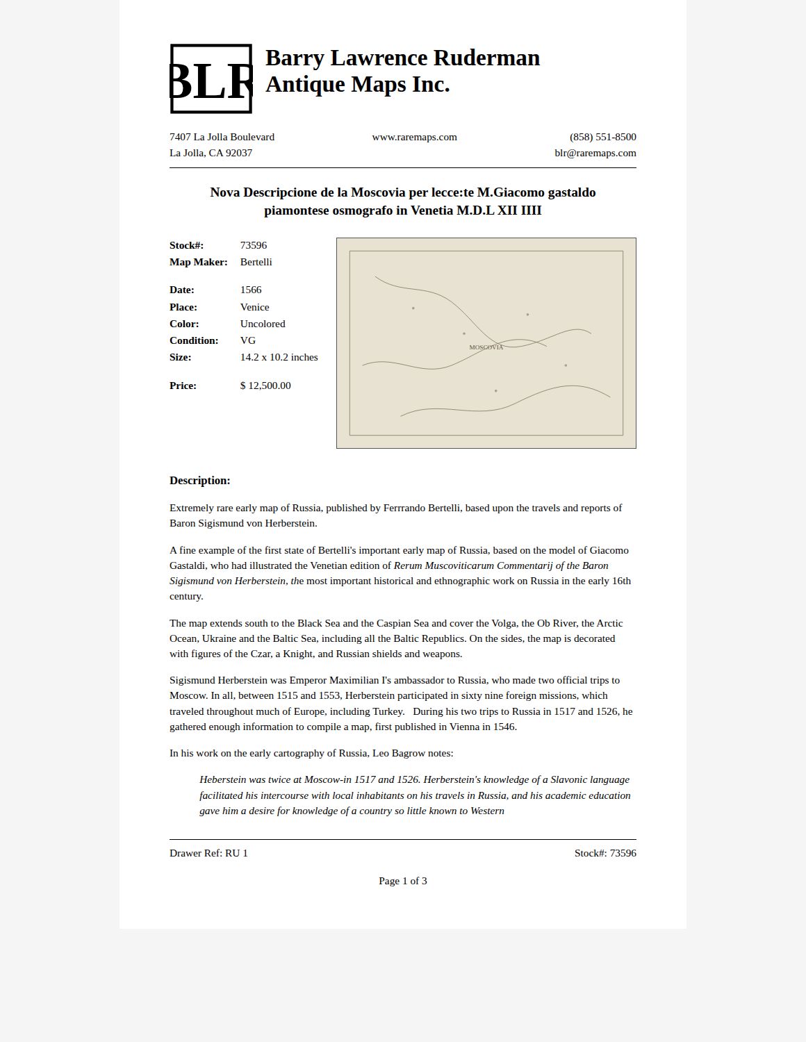BLR
Barry Lawrence Ruderman
Antique Maps Inc.
7407 La Jolla Boulevard
La Jolla, CA 92037
www.raremaps.com
(858) 551-8500
blr@raremaps.com
Nova Descripcione de la Moscovia per lecce:te M.Giacomo gastaldo piamontese osmografo in Venetia M.D.L XII IIII
| Stock#: | 73596 |
| Map Maker: | Bertelli |
| Date: | 1566 |
| Place: | Venice |
| Color: | Uncolored |
| Condition: | VG |
| Size: | 14.2 x 10.2 inches |
| Price: | $ 12,500.00 |
Description:
Extremely rare early map of Russia, published by Ferrrando Bertelli, based upon the travels and reports of Baron Sigismund von Herberstein.
A fine example of the first state of Bertelli's important early map of Russia, based on the model of Giacomo Gastaldi, who had illustrated the Venetian edition of Rerum Muscoviticarum Commentarij of the Baron Sigismund von Herberstein, the most important historical and ethnographic work on Russia in the early 16th century.
The map extends south to the Black Sea and the Caspian Sea and cover the Volga, the Ob River, the Arctic Ocean, Ukraine and the Baltic Sea, including all the Baltic Republics. On the sides, the map is decorated with figures of the Czar, a Knight, and Russian shields and weapons.
Sigismund Herberstein was Emperor Maximilian I's ambassador to Russia, who made two official trips to Moscow. In all, between 1515 and 1553, Herberstein participated in sixty nine foreign missions, which traveled throughout much of Europe, including Turkey. During his two trips to Russia in 1517 and 1526, he gathered enough information to compile a map, first published in Vienna in 1546.
In his work on the early cartography of Russia, Leo Bagrow notes:
Heberstein was twice at Moscow-in 1517 and 1526. Herberstein's knowledge of a Slavonic language facilitated his intercourse with local inhabitants on his travels in Russia, and his academic education gave him a desire for knowledge of a country so little known to Western
Drawer Ref: RU 1
Stock#: 73596
Page 1 of 3